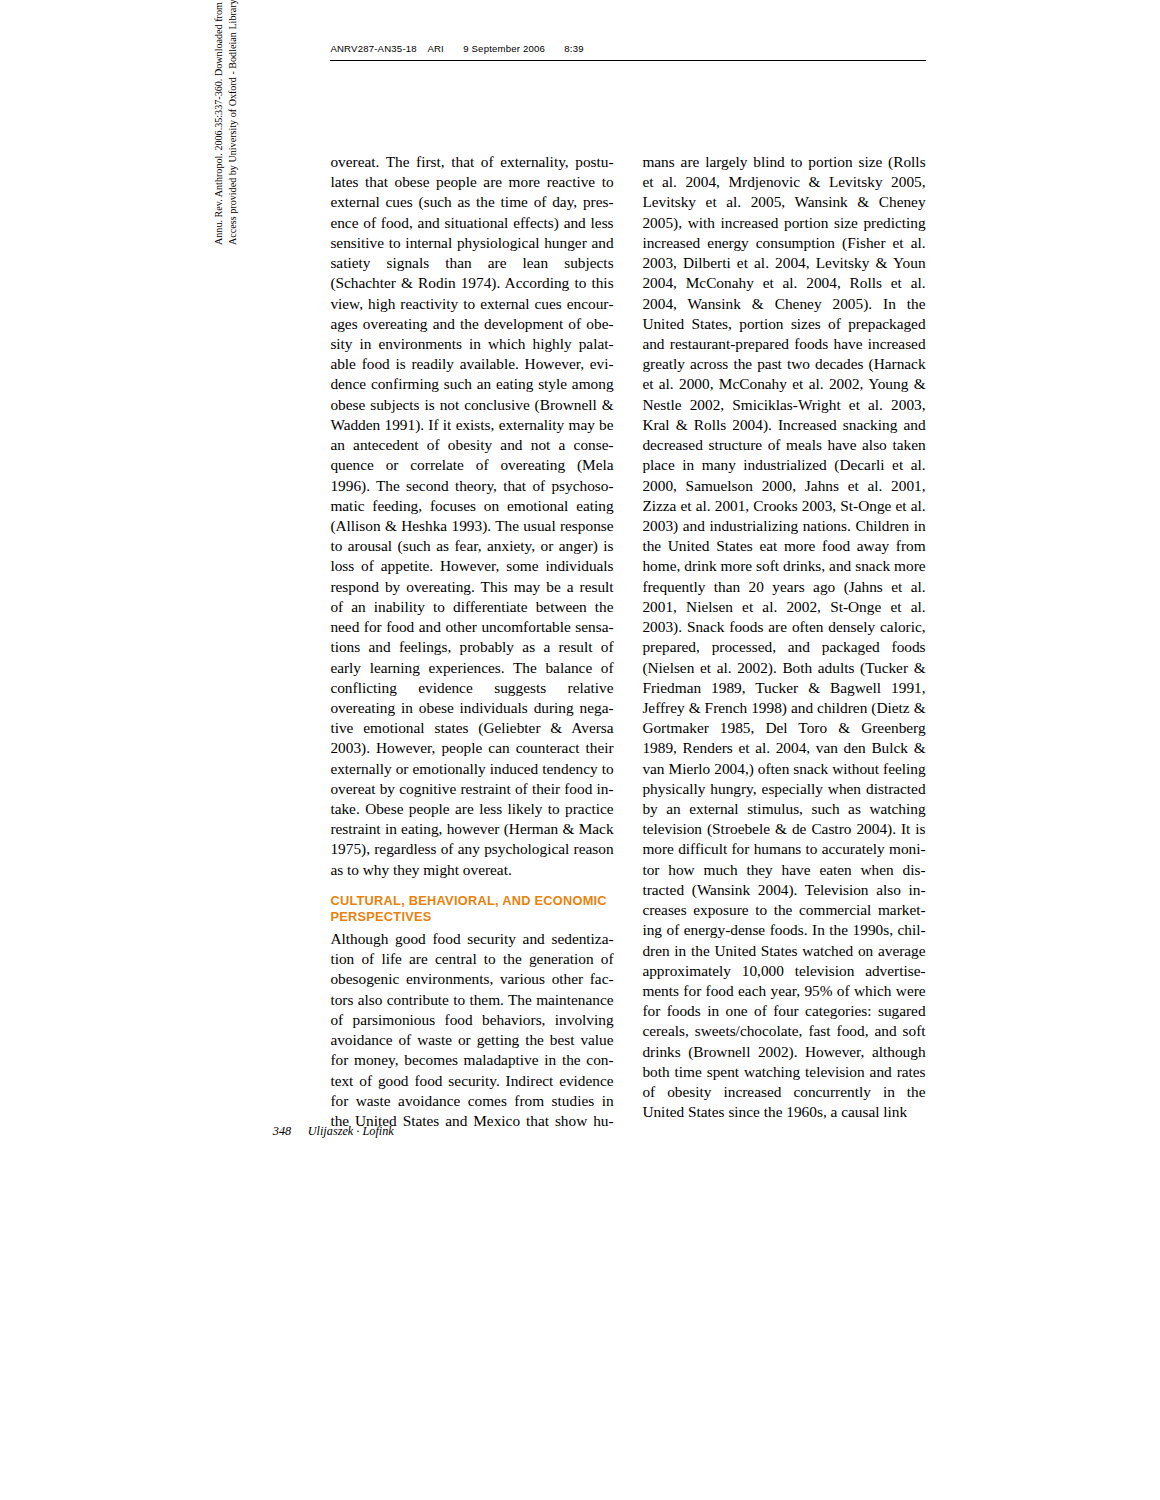ANRV287-AN35-18 ARI 9 September 20068:39
Annu. Rev. Anthropol. 2006.35:337-360. Downloaded from www.annualreviews.org Access provided by University of Oxford - Bodleian Library on 04/11/19. For personal use only.
overeat. The first, that of externality, postulates that obese people are more reactive to external cues (such as the time of day, presence of food, and situational effects) and less sensitive to internal physiological hunger and satiety signals than are lean subjects (Schachter & Rodin 1974). According to this view, high reactivity to external cues encourages overeating and the development of obesity in environments in which highly palatable food is readily available. However, evidence confirming such an eating style among obese subjects is not conclusive (Brownell & Wadden 1991). If it exists, externality may be an antecedent of obesity and not a consequence or correlate of overeating (Mela 1996). The second theory, that of psychosomatic feeding, focuses on emotional eating (Allison & Heshka 1993). The usual response to arousal (such as fear, anxiety, or anger) is loss of appetite. However, some individuals respond by overeating. This may be a result of an inability to differentiate between the need for food and other uncomfortable sensations and feelings, probably as a result of early learning experiences. The balance of conflicting evidence suggests relative overeating in obese individuals during negative emotional states (Geliebter & Aversa 2003). However, people can counteract their externally or emotionally induced tendency to overeat by cognitive restraint of their food intake. Obese people are less likely to practice restraint in eating, however (Herman & Mack 1975), regardless of any psychological reason as to why they might overeat.
CULTURAL, BEHAVIORAL, AND ECONOMIC PERSPECTIVES
Although good food security and sedentization of life are central to the generation of obesogenic environments, various other factors also contribute to them. The maintenance of parsimonious food behaviors, involving avoidance of waste or getting the best value for money, becomes maladaptive in the context of good food security. Indirect evidence for waste avoidance comes from studies in the United States and Mexico that show humans are largely blind to portion size (Rolls et al. 2004, Mrdjenovic & Levitsky 2005, Levitsky et al. 2005, Wansink & Cheney 2005), with increased portion size predicting increased energy consumption (Fisher et al. 2003, Dilberti et al. 2004, Levitsky & Youn 2004, McConahy et al. 2004, Rolls et al. 2004, Wansink & Cheney 2005). In the United States, portion sizes of prepackaged and restaurant-prepared foods have increased greatly across the past two decades (Harnack et al. 2000, McConahy et al. 2002, Young & Nestle 2002, Smiciklas-Wright et al. 2003, Kral & Rolls 2004). Increased snacking and decreased structure of meals have also taken place in many industrialized (Decarli et al. 2000, Samuelson 2000, Jahns et al. 2001, Zizza et al. 2001, Crooks 2003, St-Onge et al. 2003) and industrializing nations. Children in the United States eat more food away from home, drink more soft drinks, and snack more frequently than 20 years ago (Jahns et al. 2001, Nielsen et al. 2002, St-Onge et al. 2003). Snack foods are often densely caloric, prepared, processed, and packaged foods (Nielsen et al. 2002). Both adults (Tucker & Friedman 1989, Tucker & Bagwell 1991, Jeffrey & French 1998) and children (Dietz & Gortmaker 1985, Del Toro & Greenberg 1989, Renders et al. 2004, van den Bulck & van Mierlo 2004,) often snack without feeling physically hungry, especially when distracted by an external stimulus, such as watching television (Stroebele & de Castro 2004). It is more difficult for humans to accurately monitor how much they have eaten when distracted (Wansink 2004). Television also increases exposure to the commercial marketing of energy-dense foods. In the 1990s, children in the United States watched on average approximately 10,000 television advertisements for food each year, 95% of which were for foods in one of four categories: sugared cereals, sweets/chocolate, fast food, and soft drinks (Brownell 2002). However, although both time spent watching television and rates of obesity increased concurrently in the United States since the 1960s, a causal link
348 Ulijaszek · Lofink